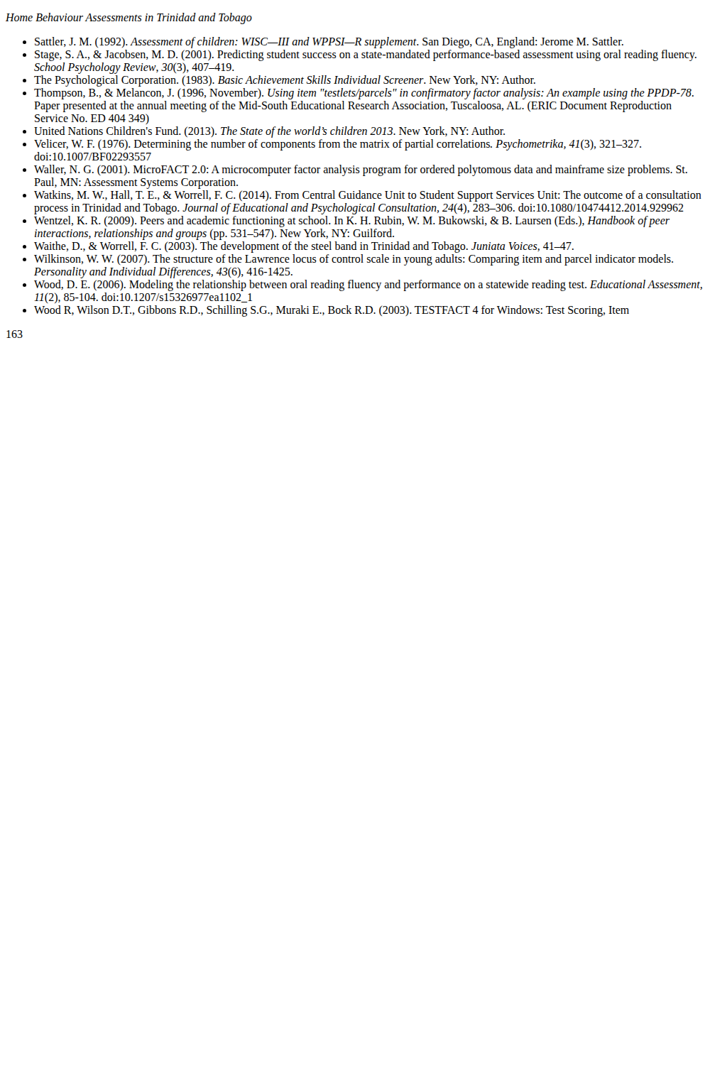Home Behaviour Assessments in Trinidad and Tobago
Sattler, J. M. (1992). Assessment of children: WISC—III and WPPSI—R supplement. San Diego, CA, England: Jerome M. Sattler.
Stage, S. A., & Jacobsen, M. D. (2001). Predicting student success on a state-mandated performance-based assessment using oral reading fluency. School Psychology Review, 30(3), 407–419.
The Psychological Corporation. (1983). Basic Achievement Skills Individual Screener. New York, NY: Author.
Thompson, B., & Melancon, J. (1996, November). Using item "testlets/parcels" in confirmatory factor analysis: An example using the PPDP-78. Paper presented at the annual meeting of the Mid-South Educational Research Association, Tuscaloosa, AL. (ERIC Document Reproduction Service No. ED 404 349)
United Nations Children's Fund. (2013). The State of the world’s children 2013. New York, NY: Author.
Velicer, W. F. (1976). Determining the number of components from the matrix of partial correlations. Psychometrika, 41(3), 321–327. doi:10.1007/BF02293557
Waller, N. G. (2001). MicroFACT 2.0: A microcomputer factor analysis program for ordered polytomous data and mainframe size problems. St. Paul, MN: Assessment Systems Corporation.
Watkins, M. W., Hall, T. E., & Worrell, F. C. (2014). From Central Guidance Unit to Student Support Services Unit: The outcome of a consultation process in Trinidad and Tobago. Journal of Educational and Psychological Consultation, 24(4), 283–306. doi:10.1080/10474412.2014.929962
Wentzel, K. R. (2009). Peers and academic functioning at school. In K. H. Rubin, W. M. Bukowski, & B. Laursen (Eds.), Handbook of peer interactions, relationships and groups (pp. 531–547). New York, NY: Guilford.
Waithe, D., & Worrell, F. C. (2003). The development of the steel band in Trinidad and Tobago. Juniata Voices, 41–47.
Wilkinson, W. W. (2007). The structure of the Lawrence locus of control scale in young adults: Comparing item and parcel indicator models. Personality and Individual Differences, 43(6), 416-1425.
Wood, D. E. (2006). Modeling the relationship between oral reading fluency and performance on a statewide reading test. Educational Assessment, 11(2), 85-104. doi:10.1207/s15326977ea1102_1
Wood R, Wilson D.T., Gibbons R.D., Schilling S.G., Muraki E., Bock R.D. (2003). TESTFACT 4 for Windows: Test Scoring, Item
163